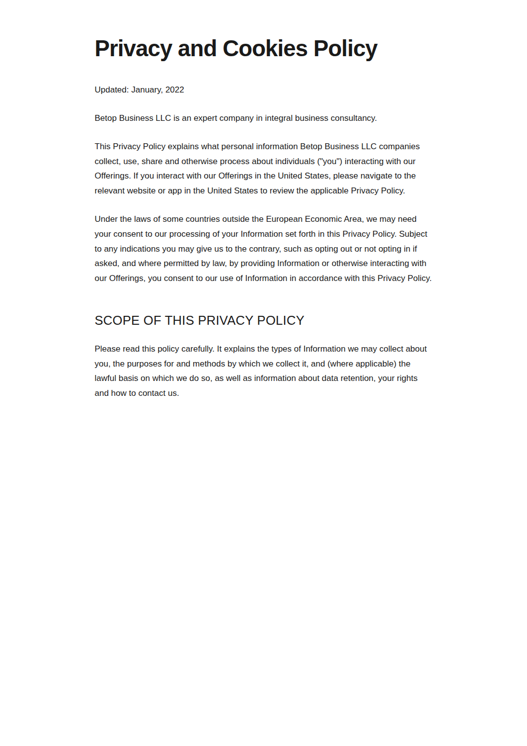Privacy and Cookies Policy
Updated: January, 2022
Betop Business LLC is an expert company in integral business consultancy.
This Privacy Policy explains what personal information Betop Business LLC companies collect, use, share and otherwise process about individuals ("you") interacting with our Offerings. If you interact with our Offerings in the United States, please navigate to the relevant website or app in the United States to review the applicable Privacy Policy.
Under the laws of some countries outside the European Economic Area, we may need your consent to our processing of your Information set forth in this Privacy Policy. Subject to any indications you may give us to the contrary, such as opting out or not opting in if asked, and where permitted by law, by providing Information or otherwise interacting with our Offerings, you consent to our use of Information in accordance with this Privacy Policy.
SCOPE OF THIS PRIVACY POLICY
Please read this policy carefully. It explains the types of Information we may collect about you, the purposes for and methods by which we collect it, and (where applicable) the lawful basis on which we do so, as well as information about data retention, your rights and how to contact us.